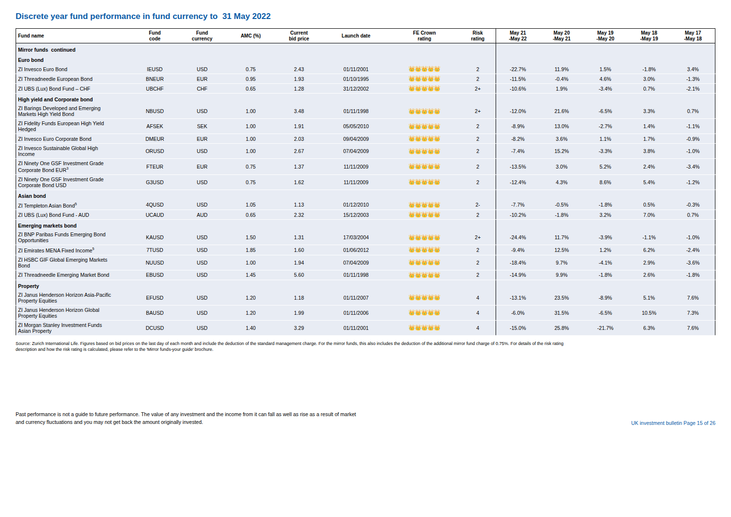Discrete year fund performance in fund currency to 31 May 2022
| Fund name | Fund code | Fund currency | AMC (%) | Current bid price | Launch date | FE Crown rating | Risk rating | May 21 -May 22 | May 20 -May 21 | May 19 -May 20 | May 18 -May 19 | May 17 -May 18 |
| --- | --- | --- | --- | --- | --- | --- | --- | --- | --- | --- | --- | --- |
| Mirror funds continued | | | | | | | | | | | | |
| Euro bond | | | | | | | | | | | | |
| ZI Invesco Euro Bond | IEUSD | USD | 0.75 | 2.43 | 01/11/2001 | 👑👑👑👑 👑 | 2 | -22.7% | 11.9% | 1.5% | -1.8% | 3.4% |
| ZI Threadneedle European Bond | BNEUR | EUR | 0.95 | 1.93 | 01/10/1995 | 👑👑👑 👑👑 | 2 | -11.5% | -0.4% | 4.6% | 3.0% | -1.3% |
| ZI UBS (Lux) Bond Fund – CHF | UBCHF | CHF | 0.65 | 1.28 | 31/12/2002 | 👑👑👑👑 👑 | 2+ | -10.6% | 1.9% | -3.4% | 0.7% | -2.1% |
| High yield and Corporate bond | | | | | | | | | | | | |
| ZI Barings Developed and Emerging Markets High Yield Bond | NBUSD | USD | 1.00 | 3.48 | 01/11/1998 | 👑👑👑 👑👑 | 2+ | -12.0% | 21.6% | -6.5% | 3.3% | 0.7% |
| ZI Fidelity Funds European High Yield Hedged | AFSEK | SEK | 1.00 | 1.91 | 05/05/2010 | 👑👑 👑👑👑 | 2 | -8.9% | 13.0% | -2.7% | 1.4% | -1.1% |
| ZI Invesco Euro Corporate Bond | DMEUR | EUR | 1.00 | 2.03 | 09/04/2009 | 👑👑👑👑 👑 | 2 | -8.2% | 3.6% | 1.1% | 1.7% | -0.9% |
| ZI Invesco Sustainable Global High Income | ORUSD | USD | 1.00 | 2.67 | 07/04/2009 | 👑👑👑 👑👑 | 2 | -7.4% | 15.2% | -3.3% | 3.8% | -1.0% |
| ZI Ninety One GSF Investment Grade Corporate Bond EUR 3 | FTEUR | EUR | 0.75 | 1.37 | 11/11/2009 | 👑👑👑👑 👑 | 2 | -13.5% | 3.0% | 5.2% | 2.4% | -3.4% |
| ZI Ninety One GSF Investment Grade Corporate Bond USD | G3USD | USD | 0.75 | 1.62 | 11/11/2009 | 👑👑👑👑 👑 | 2 | -12.4% | 4.3% | 8.6% | 5.4% | -1.2% |
| Asian bond | | | | | | | | | | | | |
| ZI Templeton Asian Bond 5 | 4QUSD | USD | 1.05 | 1.13 | 01/12/2010 | 👑 👑👑👑👑 | 2- | -7.7% | -0.5% | -1.8% | 0.5% | -0.3% |
| ZI UBS (Lux) Bond Fund - AUD | UCAUD | AUD | 0.65 | 2.32 | 15/12/2003 | 👑👑👑 👑👑 | 2 | -10.2% | -1.8% | 3.2% | 7.0% | 0.7% |
| Emerging markets bond | | | | | | | | | | | | |
| ZI BNP Paribas Funds Emerging Bond Opportunities | KAUSD | USD | 1.50 | 1.31 | 17/03/2004 | 👑👑👑 👑👑 | 2+ | -24.4% | 11.7% | -3.9% | -1.1% | -1.0% |
| ZI Emirates MENA Fixed Income 5 | 7TUSD | USD | 1.85 | 1.60 | 01/06/2012 | 👑👑👑👑 👑 | 2 | -9.4% | 12.5% | 1.2% | 6.2% | -2.4% |
| ZI HSBC GIF Global Emerging Markets Bond | NUUSD | USD | 1.00 | 1.94 | 07/04/2009 | 👑👑👑 👑👑 | 2 | -18.4% | 9.7% | -4.1% | 2.9% | -3.6% |
| ZI Threadneedle Emerging Market Bond | EBUSD | USD | 1.45 | 5.60 | 01/11/1998 | 👑👑 👑👑👑 | 2 | -14.9% | 9.9% | -1.8% | 2.6% | -1.8% |
| Property | | | | | | | | | | | | |
| ZI Janus Henderson Horizon Asia-Pacific Property Equities | EFUSD | USD | 1.20 | 1.18 | 01/11/2007 | 👑👑👑👑 👑 | 4 | -13.1% | 23.5% | -8.9% | 5.1% | 7.6% |
| ZI Janus Henderson Horizon Global Property Equities | BAUSD | USD | 1.20 | 1.99 | 01/11/2006 | 👑👑👑👑 👑 | 4 | -6.0% | 31.5% | -6.5% | 10.5% | 7.3% |
| ZI Morgan Stanley Investment Funds Asian Property | DCUSD | USD | 1.40 | 3.29 | 01/11/2001 | 👑👑 👑👑👑 | 4 | -15.0% | 25.8% | -21.7% | 6.3% | 7.6% |
Source: Zurich International Life. Figures based on bid prices on the last day of each month and include the deduction of the standard management charge. For the mirror funds, this also includes the deduction of the additional mirror fund charge of 0.75%. For details of the risk rating description and how the risk rating is calculated, please refer to the 'Mirror funds-your guide' brochure.
Past performance is not a guide to future performance. The value of any investment and the income from it can fall as well as rise as a result of market and currency fluctuations and you may not get back the amount originally invested.
UK investment bulletin Page 15 of 26